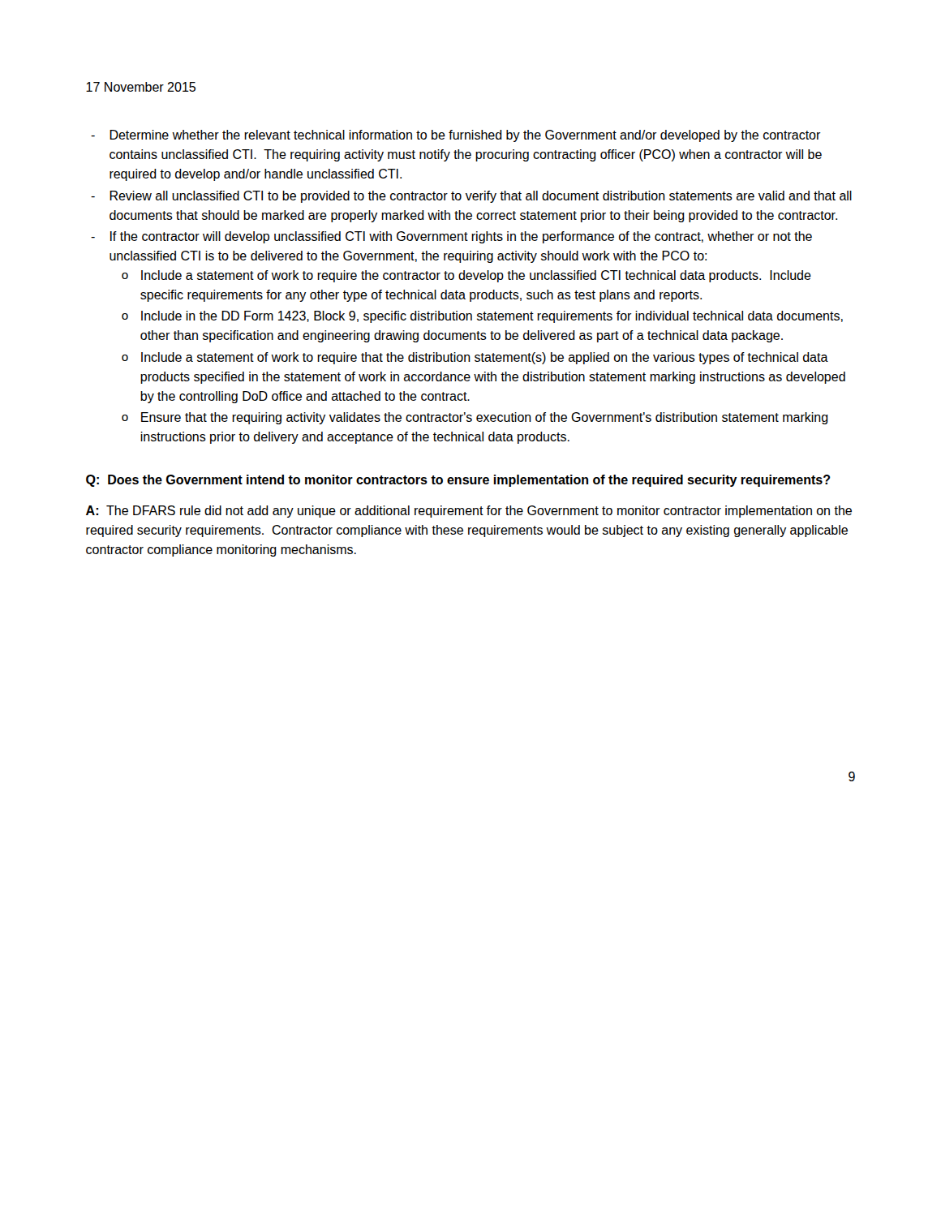17 November 2015
Determine whether the relevant technical information to be furnished by the Government and/or developed by the contractor contains unclassified CTI. The requiring activity must notify the procuring contracting officer (PCO) when a contractor will be required to develop and/or handle unclassified CTI.
Review all unclassified CTI to be provided to the contractor to verify that all document distribution statements are valid and that all documents that should be marked are properly marked with the correct statement prior to their being provided to the contractor.
If the contractor will develop unclassified CTI with Government rights in the performance of the contract, whether or not the unclassified CTI is to be delivered to the Government, the requiring activity should work with the PCO to:
Include a statement of work to require the contractor to develop the unclassified CTI technical data products. Include specific requirements for any other type of technical data products, such as test plans and reports.
Include in the DD Form 1423, Block 9, specific distribution statement requirements for individual technical data documents, other than specification and engineering drawing documents to be delivered as part of a technical data package.
Include a statement of work to require that the distribution statement(s) be applied on the various types of technical data products specified in the statement of work in accordance with the distribution statement marking instructions as developed by the controlling DoD office and attached to the contract.
Ensure that the requiring activity validates the contractor's execution of the Government's distribution statement marking instructions prior to delivery and acceptance of the technical data products.
Q: Does the Government intend to monitor contractors to ensure implementation of the required security requirements?
A: The DFARS rule did not add any unique or additional requirement for the Government to monitor contractor implementation on the required security requirements. Contractor compliance with these requirements would be subject to any existing generally applicable contractor compliance monitoring mechanisms.
9